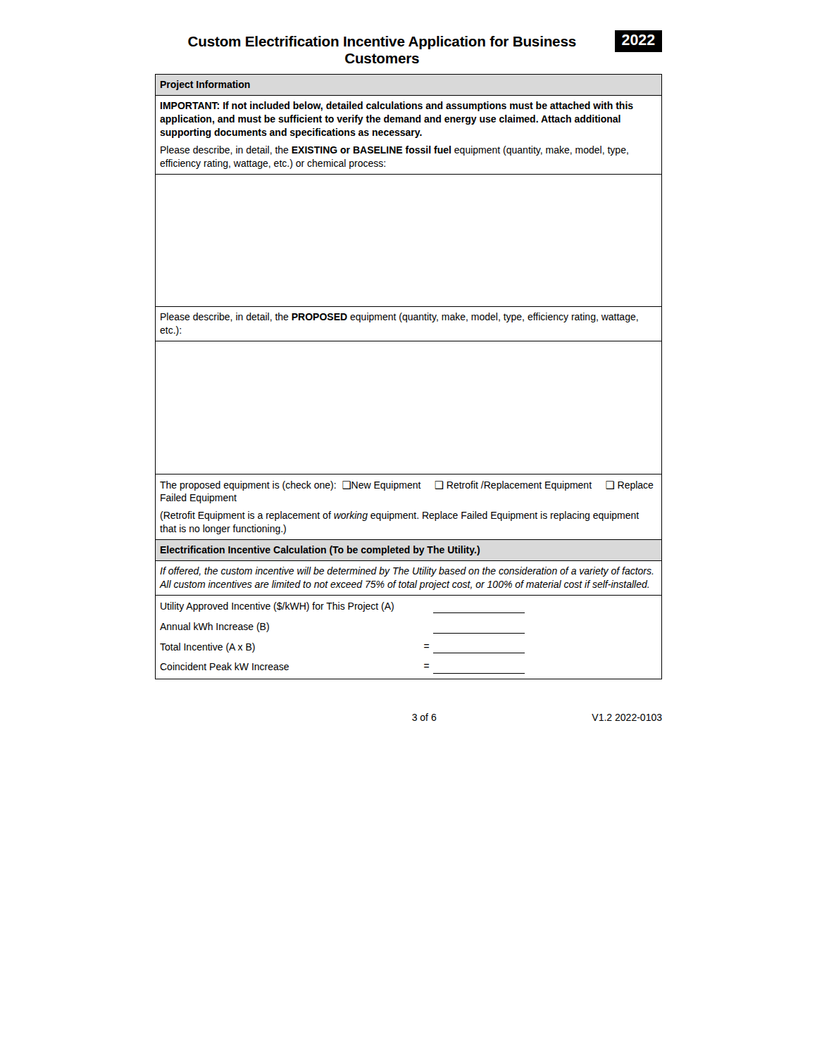Custom Electrification Incentive Application for Business Customers
2022
| Project Information |
| IMPORTANT: If not included below, detailed calculations and assumptions must be attached with this application, and must be sufficient to verify the demand and energy use claimed. Attach additional supporting documents and specifications as necessary. Please describe, in detail, the EXISTING or BASELINE fossil fuel equipment (quantity, make, model, type, efficiency rating, wattage, etc.) or chemical process: |
| Please describe, in detail, the PROPOSED equipment (quantity, make, model, type, efficiency rating, wattage, etc.): |
| The proposed equipment is (check one): ❑ New Equipment ❑ Retrofit /Replacement Equipment ❑ Replace Failed Equipment (Retrofit Equipment is a replacement of working equipment. Replace Failed Equipment is replacing equipment that is no longer functioning.) |
| Electrification Incentive Calculation (To be completed by The Utility.) |
| If offered, the custom incentive will be determined by The Utility based on the consideration of a variety of factors. All custom incentives are limited to not exceed 75% of total project cost, or 100% of material cost if self-installed. |
| Utility Approved Incentive ($/kWH) for This Project (A) Annual kWh Increase (B) Total Incentive (A x B) = Coincident Peak kW Increase = |
3 of 6
V1.2 2022-0103